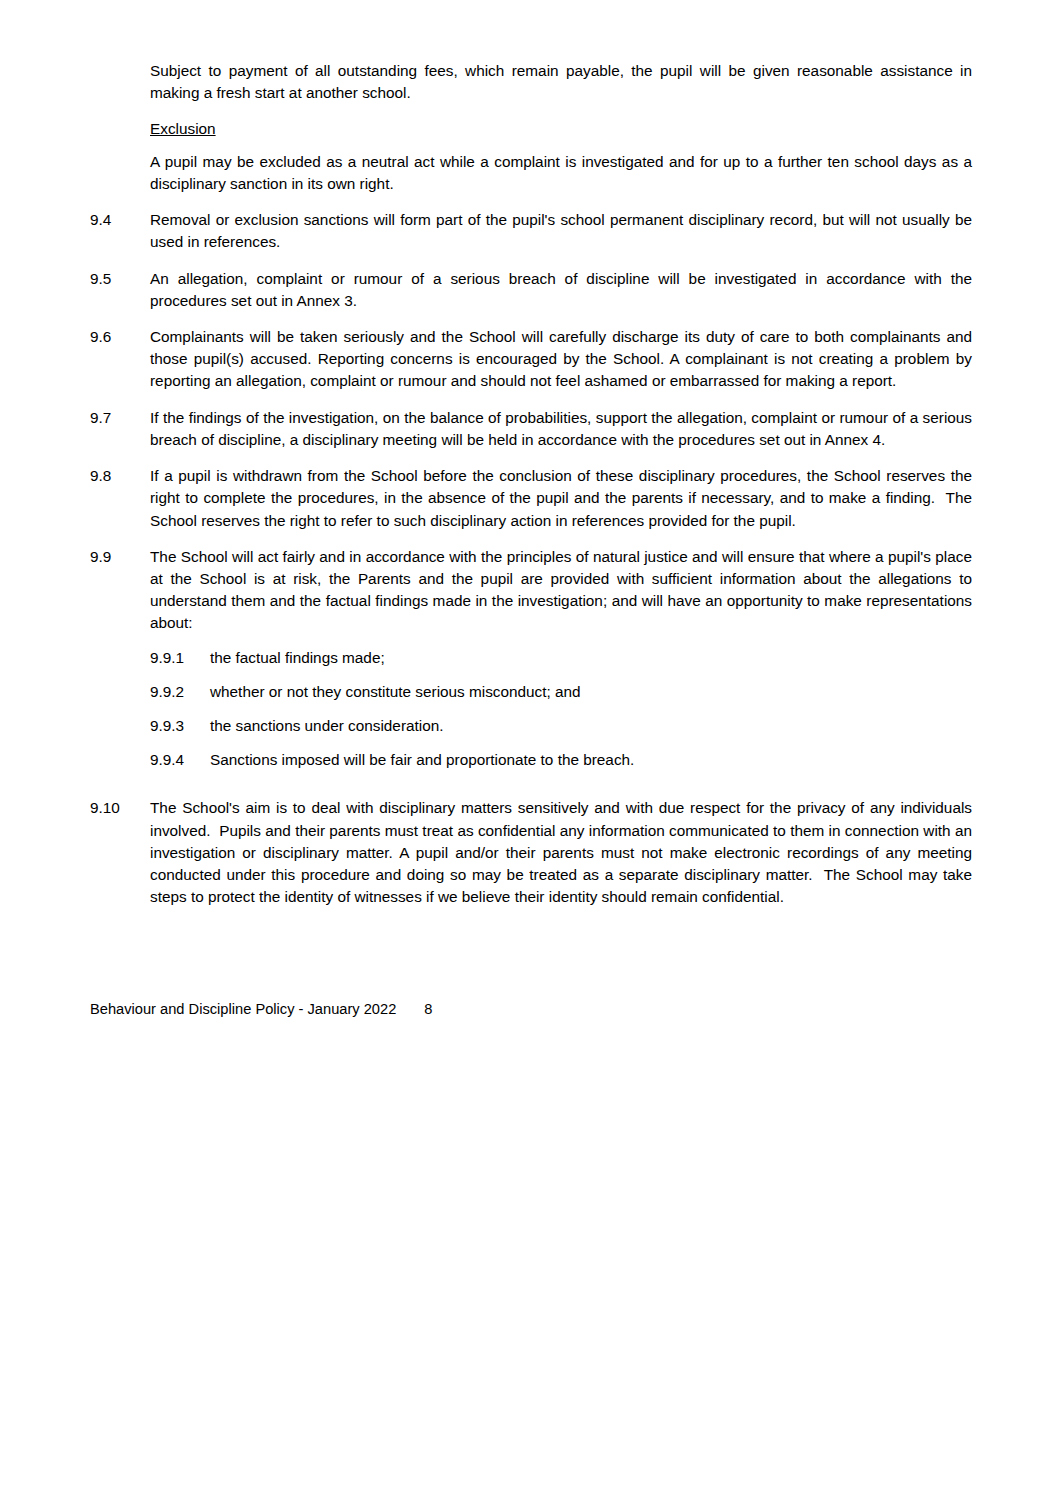Subject to payment of all outstanding fees, which remain payable, the pupil will be given reasonable assistance in making a fresh start at another school.
Exclusion
A pupil may be excluded as a neutral act while a complaint is investigated and for up to a further ten school days as a disciplinary sanction in its own right.
9.4
Removal or exclusion sanctions will form part of the pupil's school permanent disciplinary record, but will not usually be used in references.
9.5
An allegation, complaint or rumour of a serious breach of discipline will be investigated in accordance with the procedures set out in Annex 3.
9.6
Complainants will be taken seriously and the School will carefully discharge its duty of care to both complainants and those pupil(s) accused. Reporting concerns is encouraged by the School. A complainant is not creating a problem by reporting an allegation, complaint or rumour and should not feel ashamed or embarrassed for making a report.
9.7
If the findings of the investigation, on the balance of probabilities, support the allegation, complaint or rumour of a serious breach of discipline, a disciplinary meeting will be held in accordance with the procedures set out in Annex 4.
9.8
If a pupil is withdrawn from the School before the conclusion of these disciplinary procedures, the School reserves the right to complete the procedures, in the absence of the pupil and the parents if necessary, and to make a finding. The School reserves the right to refer to such disciplinary action in references provided for the pupil.
9.9
The School will act fairly and in accordance with the principles of natural justice and will ensure that where a pupil's place at the School is at risk, the Parents and the pupil are provided with sufficient information about the allegations to understand them and the factual findings made in the investigation; and will have an opportunity to make representations about:
9.9.1
the factual findings made;
9.9.2
whether or not they constitute serious misconduct; and
9.9.3
the sanctions under consideration.
9.9.4
Sanctions imposed will be fair and proportionate to the breach.
9.10
The School's aim is to deal with disciplinary matters sensitively and with due respect for the privacy of any individuals involved. Pupils and their parents must treat as confidential any information communicated to them in connection with an investigation or disciplinary matter. A pupil and/or their parents must not make electronic recordings of any meeting conducted under this procedure and doing so may be treated as a separate disciplinary matter. The School may take steps to protect the identity of witnesses if we believe their identity should remain confidential.
Behaviour and Discipline Policy - January 20228